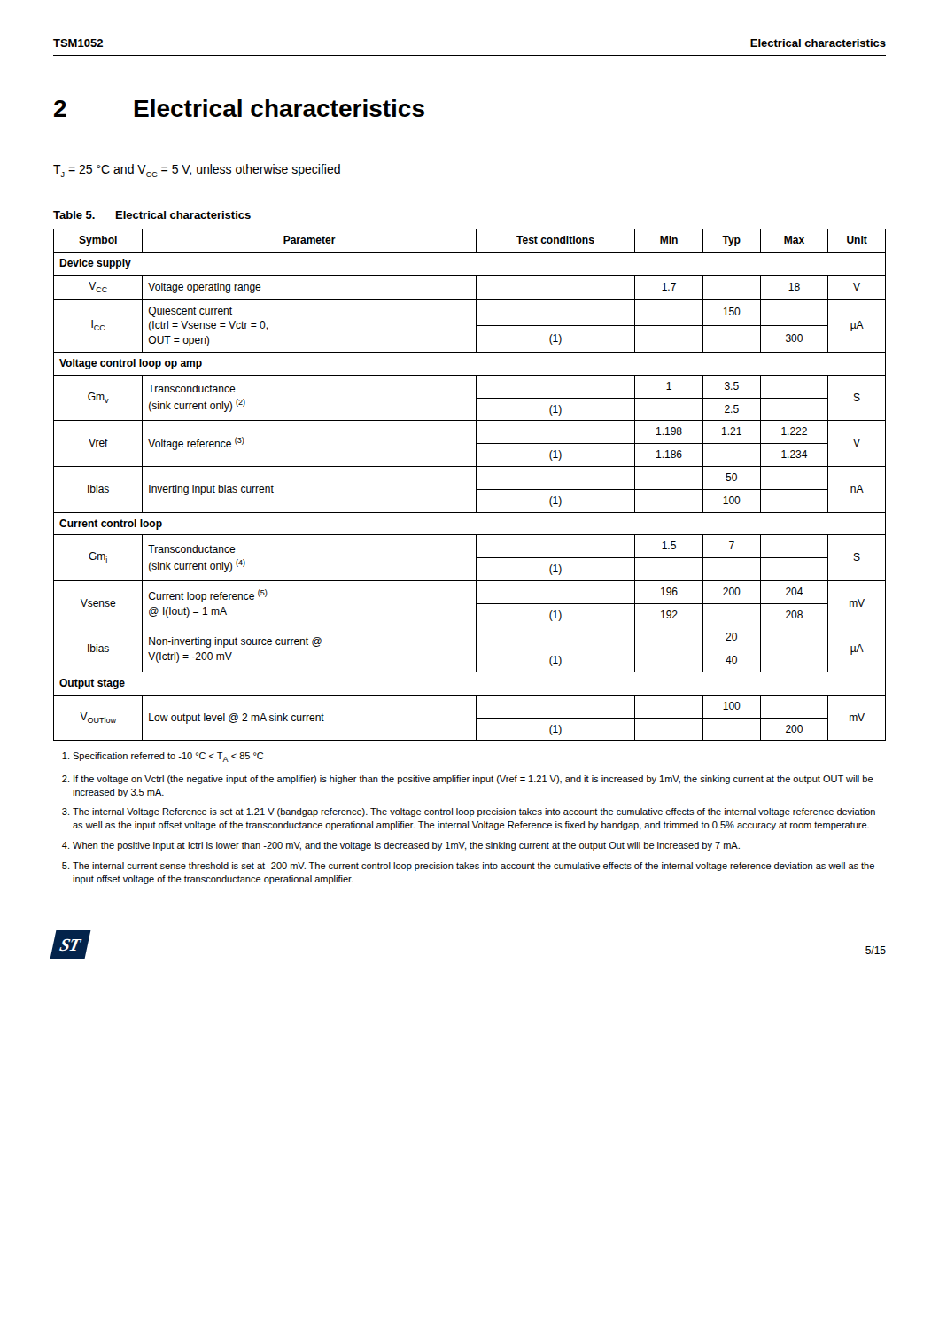TSM1052 Electrical characteristics
2 Electrical characteristics
TJ = 25 °C and VCC = 5 V, unless otherwise specified
Table 5. Electrical characteristics
| Symbol | Parameter | Test conditions | Min | Typ | Max | Unit |
| --- | --- | --- | --- | --- | --- | --- |
| Device supply |
| V CC | Voltage operating range | | 1.7 | | 18 | V |
| I CC | Quiescent current (Ictrl = Vsense = Vctr = 0, OUT = open) | | | 150 | | µA |
| (1) | | | 300 |
| Voltage control loop op amp |
| Gm v | Transconductance (sink current only) (2) | | 1 | 3.5 | | S |
| (1) | | 2.5 | |
| Vref | Voltage reference (3) | | 1.198 | 1.21 | 1.222 | V |
| (1) | 1.186 | | 1.234 |
| Ibias | Inverting input bias current | | | 50 | | nA |
| (1) | | 100 | |
| Current control loop |
| Gm i | Transconductance (sink current only) (4) | | 1.5 | 7 | | S |
| (1) | | | |
| Vsense | Current loop reference (5) @ I(Iout) = 1 mA | | 196 | 200 | 204 | mV |
| (1) | 192 | | 208 |
| Ibias | Non-inverting input source current @ V(Ictrl) = -200 mV | | | 20 | | µA |
| (1) | | 40 | |
| Output stage |
| V OUTlow | Low output level @ 2 mA sink current | | | 100 | | mV |
| (1) | | | 200 |
Specification referred to -10 °C < TA < 85 °C
If the voltage on Vctrl (the negative input of the amplifier) is higher than the positive amplifier input (Vref = 1.21 V), and it is increased by 1mV, the sinking current at the output OUT will be increased by 3.5 mA.
The internal Voltage Reference is set at 1.21 V (bandgap reference). The voltage control loop precision takes into account the cumulative effects of the internal voltage reference deviation as well as the input offset voltage of the transconductance operational amplifier. The internal Voltage Reference is fixed by bandgap, and trimmed to 0.5% accuracy at room temperature.
When the positive input at Ictrl is lower than -200 mV, and the voltage is decreased by 1mV, the sinking current at the output Out will be increased by 7 mA.
The internal current sense threshold is set at -200 mV. The current control loop precision takes into account the cumulative effects of the internal voltage reference deviation as well as the input offset voltage of the transconductance operational amplifier.
ST 5/15